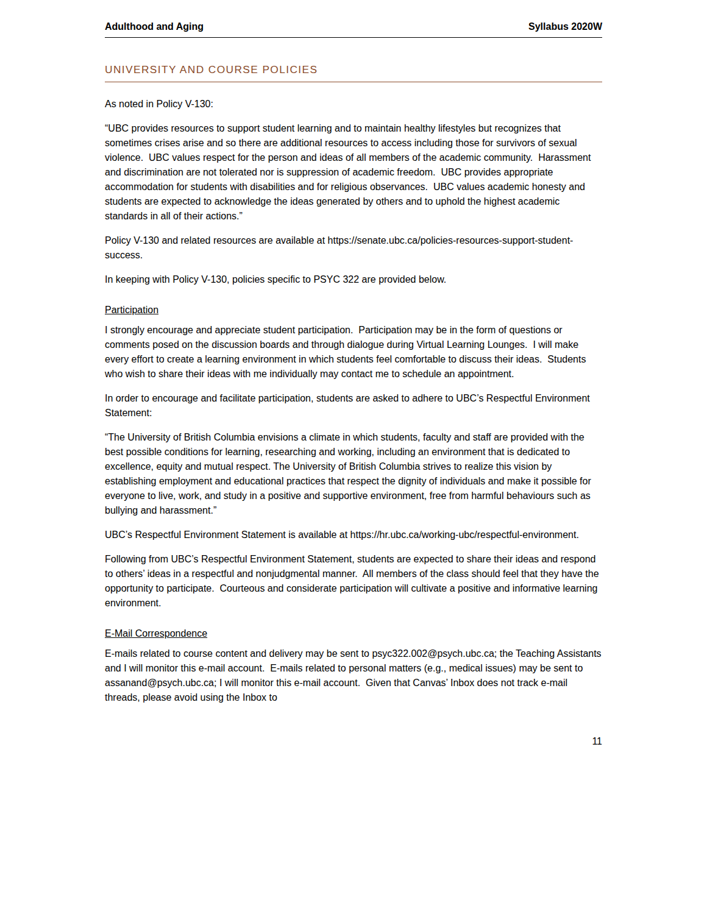Adulthood and Aging Syllabus 2020W
UNIVERSITY AND COURSE POLICIES
As noted in Policy V-130:
“UBC provides resources to support student learning and to maintain healthy lifestyles but recognizes that sometimes crises arise and so there are additional resources to access including those for survivors of sexual violence. UBC values respect for the person and ideas of all members of the academic community. Harassment and discrimination are not tolerated nor is suppression of academic freedom. UBC provides appropriate accommodation for students with disabilities and for religious observances. UBC values academic honesty and students are expected to acknowledge the ideas generated by others and to uphold the highest academic standards in all of their actions.”
Policy V-130 and related resources are available at https://senate.ubc.ca/policies-resources-support-student-success.
In keeping with Policy V-130, policies specific to PSYC 322 are provided below.
Participation
I strongly encourage and appreciate student participation. Participation may be in the form of questions or comments posed on the discussion boards and through dialogue during Virtual Learning Lounges. I will make every effort to create a learning environment in which students feel comfortable to discuss their ideas. Students who wish to share their ideas with me individually may contact me to schedule an appointment.
In order to encourage and facilitate participation, students are asked to adhere to UBC’s Respectful Environment Statement:
“The University of British Columbia envisions a climate in which students, faculty and staff are provided with the best possible conditions for learning, researching and working, including an environment that is dedicated to excellence, equity and mutual respect. The University of British Columbia strives to realize this vision by establishing employment and educational practices that respect the dignity of individuals and make it possible for everyone to live, work, and study in a positive and supportive environment, free from harmful behaviours such as bullying and harassment.”
UBC’s Respectful Environment Statement is available at https://hr.ubc.ca/working-ubc/respectful-environment.
Following from UBC’s Respectful Environment Statement, students are expected to share their ideas and respond to others’ ideas in a respectful and nonjudgmental manner. All members of the class should feel that they have the opportunity to participate. Courteous and considerate participation will cultivate a positive and informative learning environment.
E-Mail Correspondence
E-mails related to course content and delivery may be sent to psyc322.002@psych.ubc.ca; the Teaching Assistants and I will monitor this e-mail account. E-mails related to personal matters (e.g., medical issues) may be sent to assanand@psych.ubc.ca; I will monitor this e-mail account. Given that Canvas’ Inbox does not track e-mail threads, please avoid using the Inbox to
11